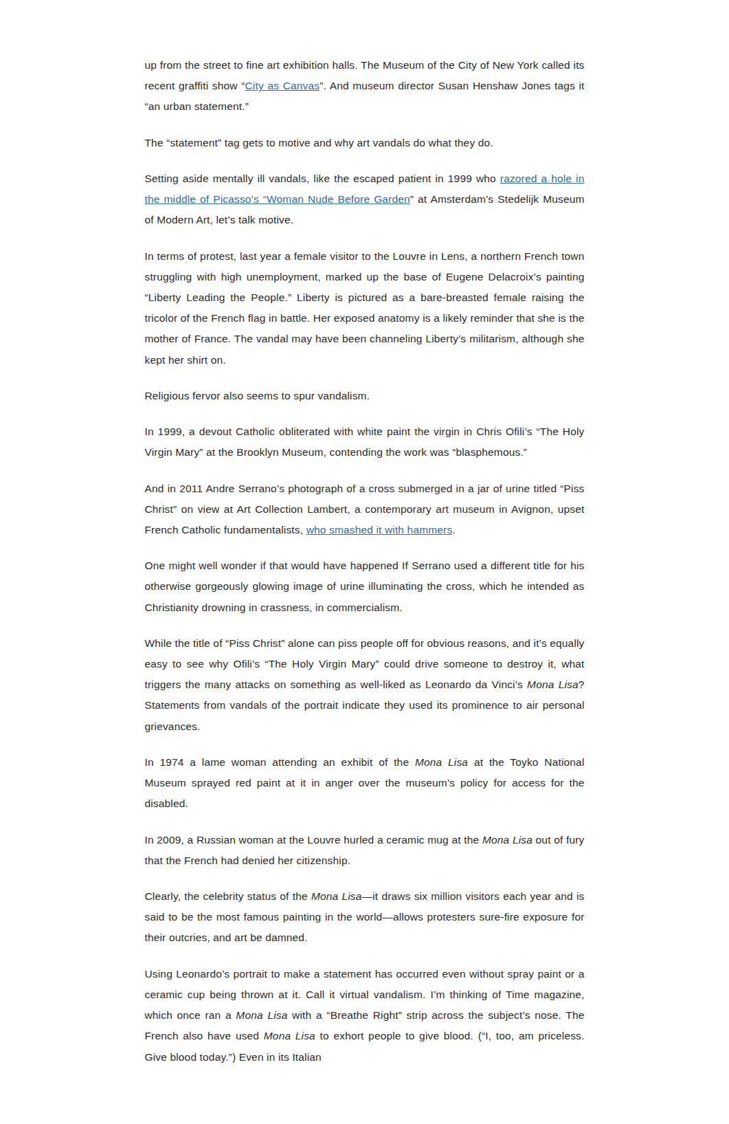up from the street to fine art exhibition halls. The Museum of the City of New York called its recent graffiti show “City as Canvas”. And museum director Susan Henshaw Jones tags it “an urban statement.”
The “statement” tag gets to motive and why art vandals do what they do.
Setting aside mentally ill vandals, like the escaped patient in 1999 who razored a hole in the middle of Picasso’s “Woman Nude Before Garden” at Amsterdam’s Stedelijk Museum of Modern Art, let’s talk motive.
In terms of protest, last year a female visitor to the Louvre in Lens, a northern French town struggling with high unemployment, marked up the base of Eugene Delacroix’s painting “Liberty Leading the People.” Liberty is pictured as a bare-breasted female raising the tricolor of the French flag in battle. Her exposed anatomy is a likely reminder that she is the mother of France. The vandal may have been channeling Liberty’s militarism, although she kept her shirt on.
Religious fervor also seems to spur vandalism.
In 1999, a devout Catholic obliterated with white paint the virgin in Chris Ofili’s “The Holy Virgin Mary” at the Brooklyn Museum, contending the work was “blasphemous.”
And in 2011 Andre Serrano’s photograph of a cross submerged in a jar of urine titled “Piss Christ” on view at Art Collection Lambert, a contemporary art museum in Avignon, upset French Catholic fundamentalists, who smashed it with hammers.
One might well wonder if that would have happened If Serrano used a different title for his otherwise gorgeously glowing image of urine illuminating the cross, which he intended as Christianity drowning in crassness, in commercialism.
While the title of “Piss Christ” alone can piss people off for obvious reasons, and it’s equally easy to see why Ofili’s “The Holy Virgin Mary” could drive someone to destroy it, what triggers the many attacks on something as well-liked as Leonardo da Vinci’s Mona Lisa? Statements from vandals of the portrait indicate they used its prominence to air personal grievances.
In 1974 a lame woman attending an exhibit of the Mona Lisa at the Toyko National Museum sprayed red paint at it in anger over the museum’s policy for access for the disabled.
In 2009, a Russian woman at the Louvre hurled a ceramic mug at the Mona Lisa out of fury that the French had denied her citizenship.
Clearly, the celebrity status of the Mona Lisa—it draws six million visitors each year and is said to be the most famous painting in the world—allows protesters sure-fire exposure for their outcries, and art be damned.
Using Leonardo’s portrait to make a statement has occurred even without spray paint or a ceramic cup being thrown at it. Call it virtual vandalism. I’m thinking of Time magazine, which once ran a Mona Lisa with a “Breathe Right” strip across the subject’s nose. The French also have used Mona Lisa to exhort people to give blood. (“I, too, am priceless. Give blood today.”) Even in its Italian